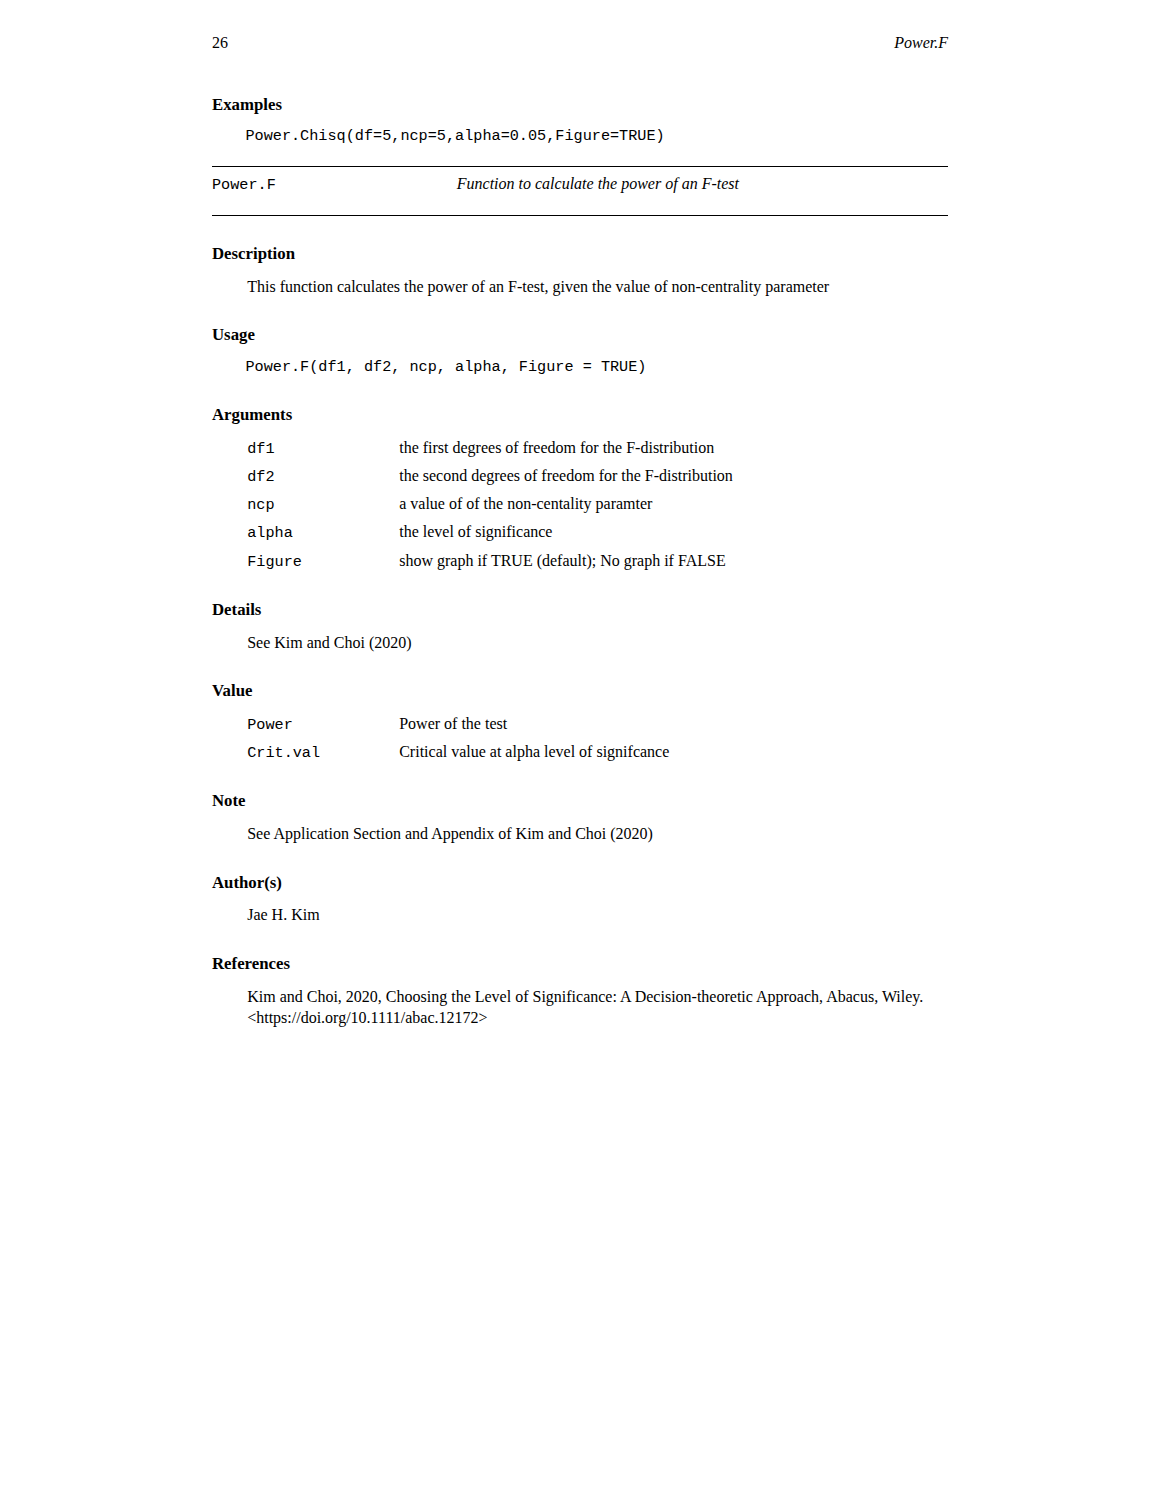26 Power.F
Examples
Power.Chisq(df=5,ncp=5,alpha=0.05,Figure=TRUE)
Power.F Function to calculate the power of an F-test
Description
This function calculates the power of an F-test, given the value of non-centrality parameter
Usage
Power.F(df1, df2, ncp, alpha, Figure = TRUE)
Arguments
df1
the first degrees of freedom for the F-distribution
df2
the second degrees of freedom for the F-distribution
ncp
a value of of the non-centality paramter
alpha
the level of significance
Figure
show graph if TRUE (default); No graph if FALSE
Details
See Kim and Choi (2020)
Value
Power
Power of the test
Crit.val
Critical value at alpha level of signifcance
Note
See Application Section and Appendix of Kim and Choi (2020)
Author(s)
Jae H. Kim
References
Kim and Choi, 2020, Choosing the Level of Significance: A Decision-theoretic Approach, Abacus, Wiley. <https://doi.org/10.1111/abac.12172>